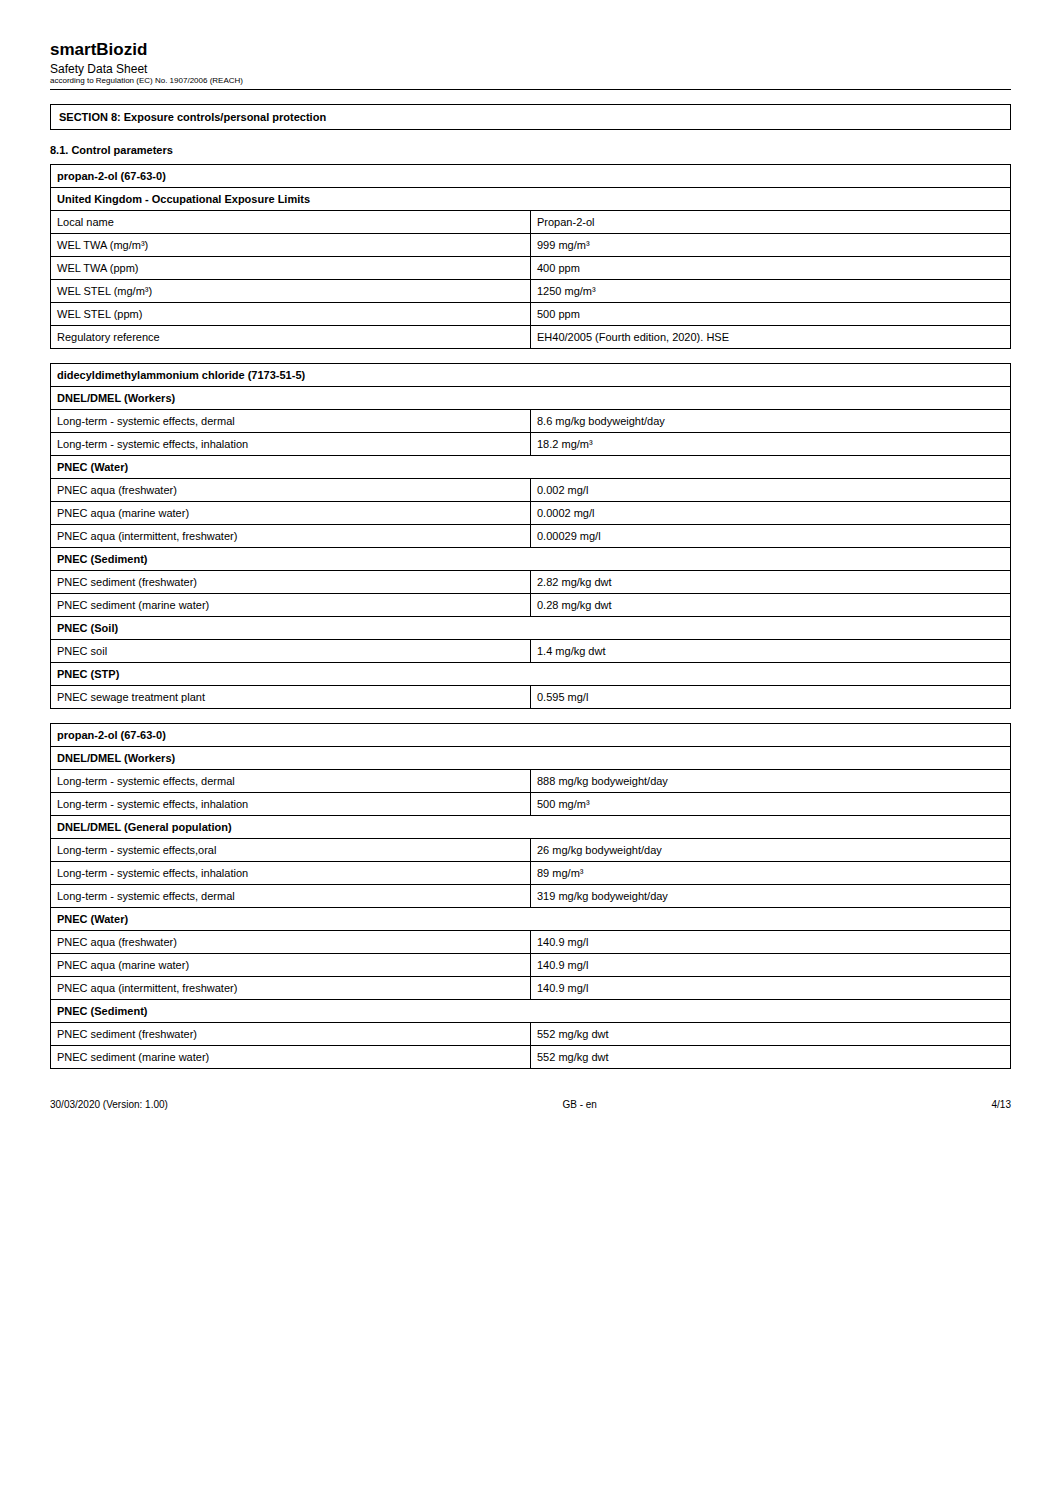smartBiozid
Safety Data Sheet
according to Regulation (EC) No. 1907/2006 (REACH)
SECTION 8: Exposure controls/personal protection
8.1. Control parameters
| propan-2-ol (67-63-0) |
| United Kingdom - Occupational Exposure Limits |
| Local name | Propan-2-ol |
| WEL TWA (mg/m³) | 999 mg/m³ |
| WEL TWA (ppm) | 400 ppm |
| WEL STEL (mg/m³) | 1250 mg/m³ |
| WEL STEL (ppm) | 500 ppm |
| Regulatory reference | EH40/2005 (Fourth edition, 2020). HSE |
| didecyldimethylammonium chloride (7173-51-5) |
| DNEL/DMEL (Workers) |
| Long-term - systemic effects, dermal | 8.6 mg/kg bodyweight/day |
| Long-term - systemic effects, inhalation | 18.2 mg/m³ |
| PNEC (Water) |
| PNEC aqua (freshwater) | 0.002 mg/l |
| PNEC aqua (marine water) | 0.0002 mg/l |
| PNEC aqua (intermittent, freshwater) | 0.00029 mg/l |
| PNEC (Sediment) |
| PNEC sediment (freshwater) | 2.82 mg/kg dwt |
| PNEC sediment (marine water) | 0.28 mg/kg dwt |
| PNEC (Soil) |
| PNEC soil | 1.4 mg/kg dwt |
| PNEC (STP) |
| PNEC sewage treatment plant | 0.595 mg/l |
| propan-2-ol (67-63-0) |
| DNEL/DMEL (Workers) |
| Long-term - systemic effects, dermal | 888 mg/kg bodyweight/day |
| Long-term - systemic effects, inhalation | 500 mg/m³ |
| DNEL/DMEL (General population) |
| Long-term - systemic effects,oral | 26 mg/kg bodyweight/day |
| Long-term - systemic effects, inhalation | 89 mg/m³ |
| Long-term - systemic effects, dermal | 319 mg/kg bodyweight/day |
| PNEC (Water) |
| PNEC aqua (freshwater) | 140.9 mg/l |
| PNEC aqua (marine water) | 140.9 mg/l |
| PNEC aqua (intermittent, freshwater) | 140.9 mg/l |
| PNEC (Sediment) |
| PNEC sediment (freshwater) | 552 mg/kg dwt |
| PNEC sediment (marine water) | 552 mg/kg dwt |
30/03/2020 (Version: 1.00) GB - en 4/13